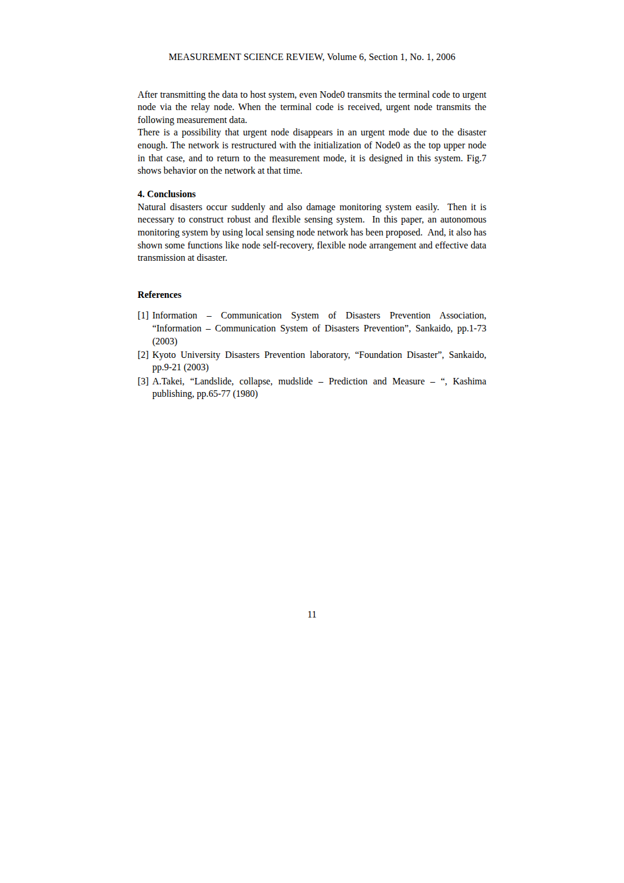MEASUREMENT SCIENCE REVIEW, Volume 6, Section 1, No. 1, 2006
After transmitting the data to host system, even Node0 transmits the terminal code to urgent node via the relay node. When the terminal code is received, urgent node transmits the following measurement data.
There is a possibility that urgent node disappears in an urgent mode due to the disaster enough. The network is restructured with the initialization of Node0 as the top upper node in that case, and to return to the measurement mode, it is designed in this system. Fig.7 shows behavior on the network at that time.
4. Conclusions
Natural disasters occur suddenly and also damage monitoring system easily. Then it is necessary to construct robust and flexible sensing system. In this paper, an autonomous monitoring system by using local sensing node network has been proposed. And, it also has shown some functions like node self-recovery, flexible node arrangement and effective data transmission at disaster.
References
[1] Information – Communication System of Disasters Prevention Association, “Information – Communication System of Disasters Prevention”, Sankaido, pp.1-73 (2003)
[2] Kyoto University Disasters Prevention laboratory, “Foundation Disaster”, Sankaido, pp.9-21 (2003)
[3] A.Takei, “Landslide, collapse, mudslide – Prediction and Measure – “, Kashima publishing, pp.65-77 (1980)
11